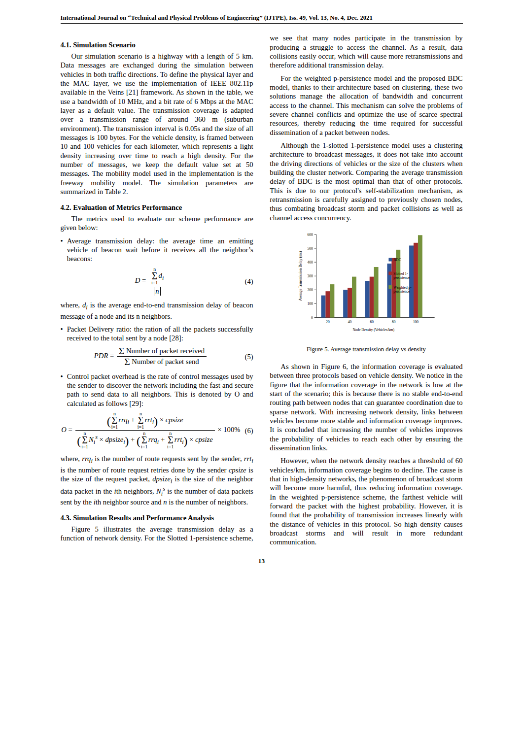International Journal on “Technical and Physical Problems of Engineering” (IJTPE), Iss. 49, Vol. 13, No. 4, Dec. 2021
4.1. Simulation Scenario
Our simulation scenario is a highway with a length of 5 km. Data messages are exchanged during the simulation between vehicles in both traffic directions. To define the physical layer and the MAC layer, we use the implementation of IEEE 802.11p available in the Veins [21] framework. As shown in the table, we use a bandwidth of 10 MHz, and a bit rate of 6 Mbps at the MAC layer as a default value. The transmission coverage is adapted over a transmission range of around 360 m (suburban environment). The transmission interval is 0.05s and the size of all messages is 100 bytes. For the vehicle density, is framed between 10 and 100 vehicles for each kilometer, which represents a light density increasing over time to reach a high density. For the number of messages, we keep the default value set at 50 messages. The mobility model used in the implementation is the freeway mobility model. The simulation parameters are summarized in Table 2.
4.2. Evaluation of Metrics Performance
The metrics used to evaluate our scheme performance are given below:
Average transmission delay: the average time an emitting vehicle of beacon wait before it receives all the neighbor’s beacons:
D = nΣi=1 di n
(4)
where, di is the average end-to-end transmission delay of beacon message of a node and its n neighbors.
Packet Delivery ratio: the ration of all the packets successfully received to the total sent by a node [28]:
PDR = Σ Number of packet received Σ Number of packet send
(5)
Control packet overhead is the rate of control messages used by the sender to discover the network including the fast and secure path to send data to all neighbors. This is denoted by O and calculated as follows [29]:
O = (nΣi=1 rrqi + nΣi=1 rrti) × cpsize (nΣi=1 Nis × dpsizei) + (nΣi=1 rrqi + nΣi=1 rrti) × cpsize × 100%
(6)
where, rrqi is the number of route requests sent by the sender, rrti is the number of route request retries done by the sender cpsize is the size of the request packet, dpsizei is the size of the neighbor data packet in the ith neighbors, Nis is the number of data packets sent by the ith neighbor source and n is the number of neighbors.
4.3. Simulation Results and Performance Analysis
Figure 5 illustrates the average transmission delay as a function of network density. For the Slotted 1-persistence scheme, we see that many nodes participate in the transmission by producing a struggle to access the channel. As a result, data collisions easily occur, which will cause more retransmissions and therefore additional transmission delay.
For the weighted p-persistence model and the proposed BDC model, thanks to their architecture based on clustering, these two solutions manage the allocation of bandwidth and concurrent access to the channel. This mechanism can solve the problems of severe channel conflicts and optimize the use of scarce spectral resources, thereby reducing the time required for successful dissemination of a packet between nodes.
Although the 1-slotted 1-persistence model uses a clustering architecture to broadcast messages, it does not take into account the driving directions of vehicles or the size of the clusters when building the cluster network. Comparing the average transmission delay of BDC is the most optimal than that of other protocols. This is due to our protocol's self-stabilization mechanism, as retransmission is carefully assigned to previously chosen nodes, thus combating broadcast storm and packet collisions as well as channel access concurrency.
0 100 200 300 400 500 600 Average Transmission Delay (ms) 20 40 60 80 100 Node Density (Vehicles/km) BDC Slotted 1- persistence Weighted p- persistence
Figure 5. Average transmission delay vs density
As shown in Figure 6, the information coverage is evaluated between three protocols based on vehicle density. We notice in the figure that the information coverage in the network is low at the start of the scenario; this is because there is no stable end-to-end routing path between nodes that can guarantee coordination due to sparse network. With increasing network density, links between vehicles become more stable and information coverage improves. It is concluded that increasing the number of vehicles improves the probability of vehicles to reach each other by ensuring the dissemination links.
However, when the network density reaches a threshold of 60 vehicles/km, information coverage begins to decline. The cause is that in high-density networks, the phenomenon of broadcast storm will become more harmful, thus reducing information coverage. In the weighted p-persistence scheme, the farthest vehicle will forward the packet with the highest probability. However, it is found that the probability of transmission increases linearly with the distance of vehicles in this protocol. So high density causes broadcast storms and will result in more redundant communication.
13